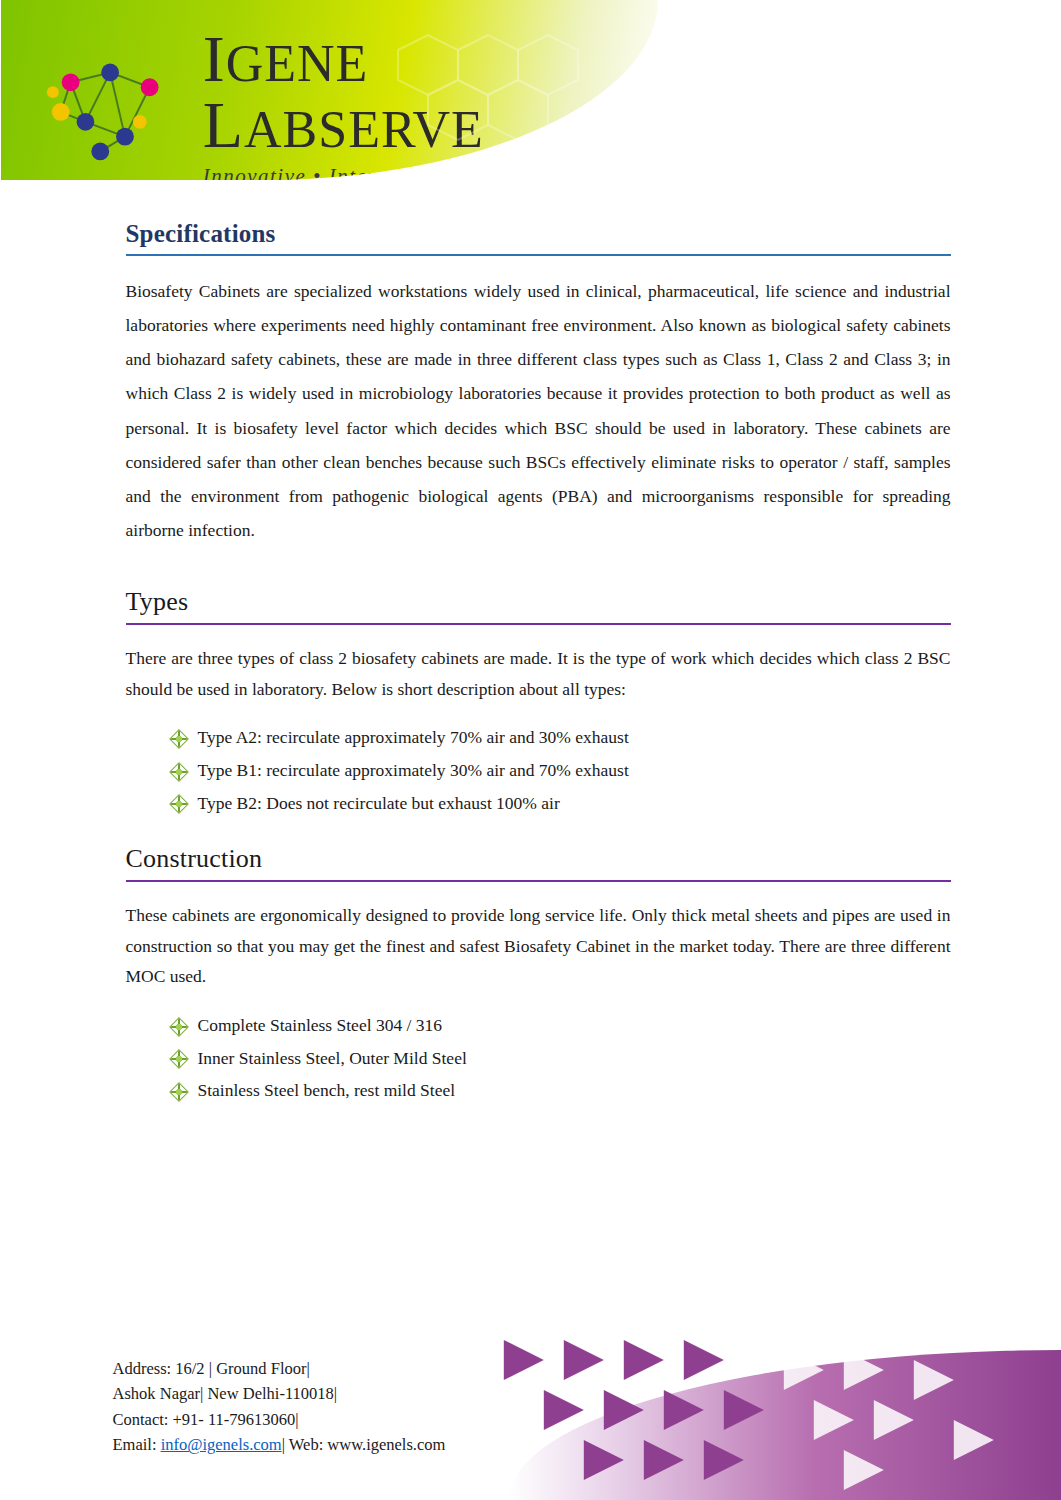IGENE LABSERVE
Innovative • Interactive • Intuitive
Specifications
Biosafety Cabinets are specialized workstations widely used in clinical, pharmaceutical, life science and industrial laboratories where experiments need highly contaminant free environment. Also known as biological safety cabinets and biohazard safety cabinets, these are made in three different class types such as Class 1, Class 2 and Class 3; in which Class 2 is widely used in microbiology laboratories because it provides protection to both product as well as personal. It is biosafety level factor which decides which BSC should be used in laboratory. These cabinets are considered safer than other clean benches because such BSCs effectively eliminate risks to operator / staff, samples and the environment from pathogenic biological agents (PBA) and microorganisms responsible for spreading airborne infection.
Types
There are three types of class 2 biosafety cabinets are made. It is the type of work which decides which class 2 BSC should be used in laboratory. Below is short description about all types:
Type A2: recirculate approximately 70% air and 30% exhaust
Type B1: recirculate approximately 30% air and 70% exhaust
Type B2: Does not recirculate but exhaust 100% air
Construction
These cabinets are ergonomically designed to provide long service life. Only thick metal sheets and pipes are used in construction so that you may get the finest and safest Biosafety Cabinet in the market today. There are three different MOC used.
Complete Stainless Steel 304 / 316
Inner Stainless Steel, Outer Mild Steel
Stainless Steel bench, rest mild Steel
Address: 16/2 | Ground Floor|
Ashok Nagar| New Delhi-110018|
Contact: +91- 11-79613060|
Email: info@igenels.com| Web: www.igenels.com